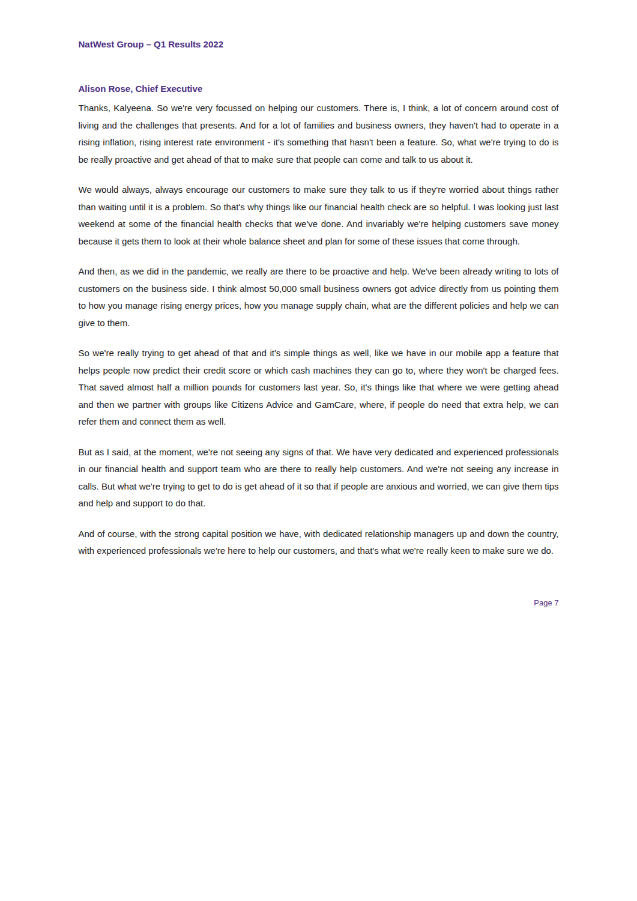NatWest Group – Q1 Results 2022
Alison Rose, Chief Executive
Thanks, Kalyeena. So we're very focussed on helping our customers. There is, I think, a lot of concern around cost of living and the challenges that presents. And for a lot of families and business owners, they haven't had to operate in a rising inflation, rising interest rate environment - it's something that hasn't been a feature. So, what we're trying to do is be really proactive and get ahead of that to make sure that people can come and talk to us about it.
We would always, always encourage our customers to make sure they talk to us if they're worried about things rather than waiting until it is a problem. So that's why things like our financial health check are so helpful. I was looking just last weekend at some of the financial health checks that we've done. And invariably we're helping customers save money because it gets them to look at their whole balance sheet and plan for some of these issues that come through.
And then, as we did in the pandemic, we really are there to be proactive and help. We've been already writing to lots of customers on the business side. I think almost 50,000 small business owners got advice directly from us pointing them to how you manage rising energy prices, how you manage supply chain, what are the different policies and help we can give to them.
So we're really trying to get ahead of that and it's simple things as well, like we have in our mobile app a feature that helps people now predict their credit score or which cash machines they can go to, where they won't be charged fees. That saved almost half a million pounds for customers last year. So, it's things like that where we were getting ahead and then we partner with groups like Citizens Advice and GamCare, where, if people do need that extra help, we can refer them and connect them as well.
But as I said, at the moment, we're not seeing any signs of that. We have very dedicated and experienced professionals in our financial health and support team who are there to really help customers. And we're not seeing any increase in calls. But what we're trying to get to do is get ahead of it so that if people are anxious and worried, we can give them tips and help and support to do that.
And of course, with the strong capital position we have, with dedicated relationship managers up and down the country, with experienced professionals we're here to help our customers, and that's what we're really keen to make sure we do.
Page 7